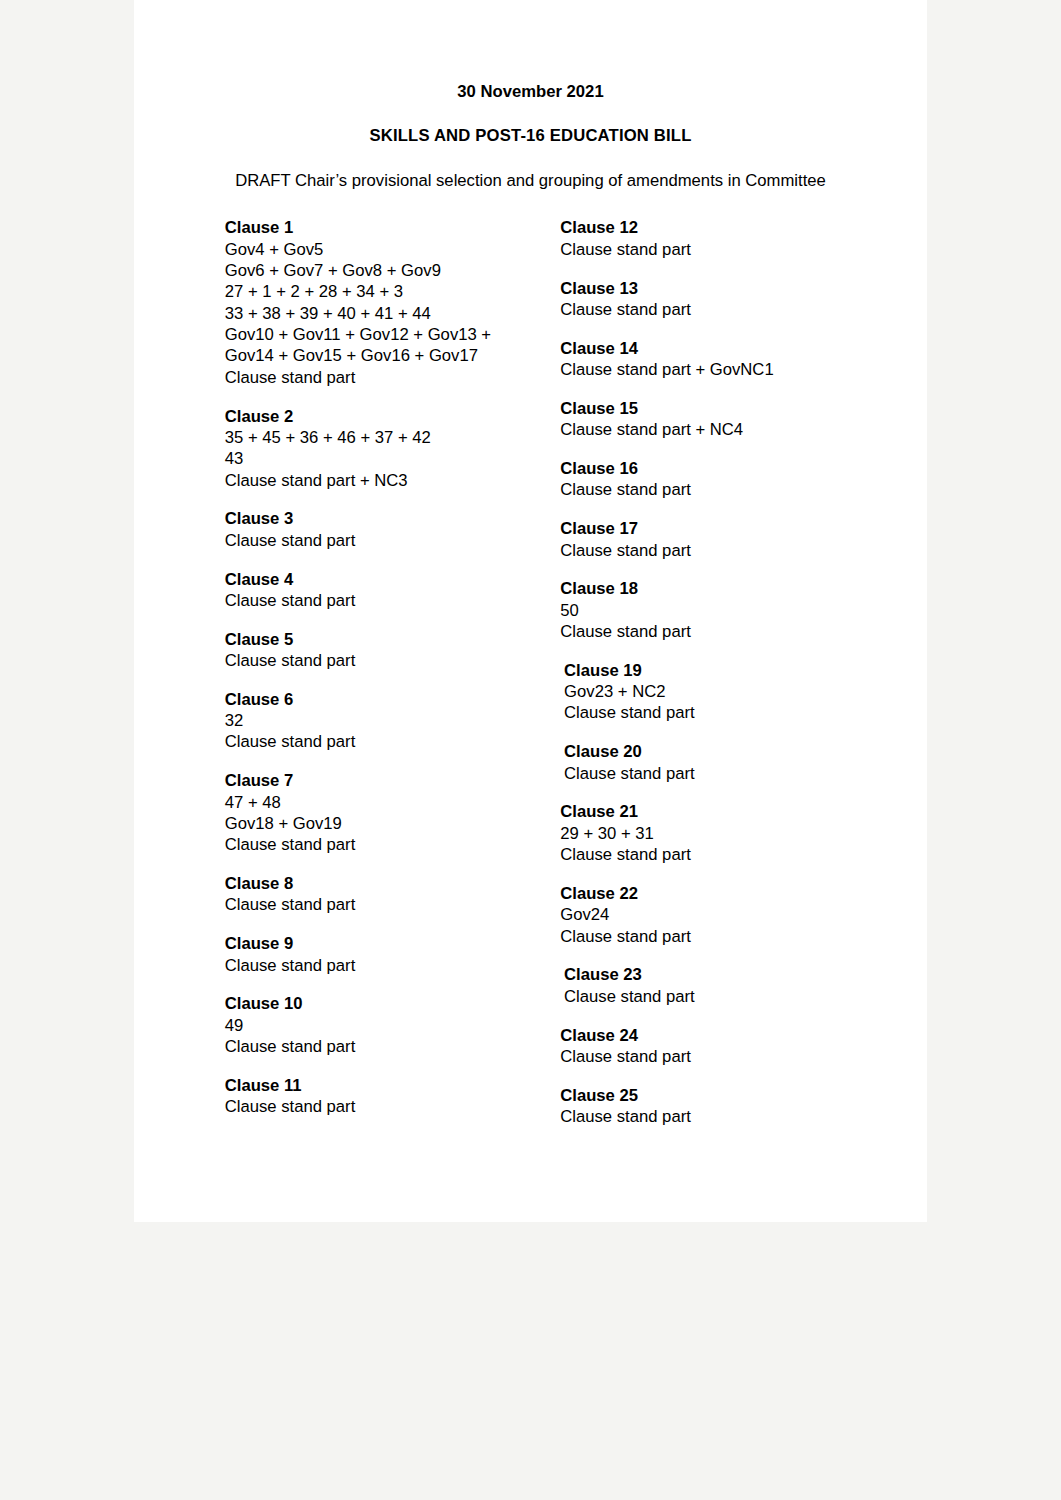30 November 2021
SKILLS AND POST-16 EDUCATION BILL
DRAFT Chair’s provisional selection and grouping of amendments in Committee
Clause 1
Gov4 + Gov5
Gov6 + Gov7 + Gov8 + Gov9
27 + 1 + 2 + 28 + 34 + 3
33 + 38 + 39 + 40 + 41 + 44
Gov10 + Gov11 + Gov12 + Gov13 + Gov14 + Gov15 + Gov16 + Gov17
Clause stand part
Clause 2
35 + 45 + 36 + 46 + 37 + 42
43
Clause stand part + NC3
Clause 3
Clause stand part
Clause 4
Clause stand part
Clause 5
Clause stand part
Clause 6
32
Clause stand part
Clause 7
47 + 48
Gov18 + Gov19
Clause stand part
Clause 8
Clause stand part
Clause 9
Clause stand part
Clause 10
49
Clause stand part
Clause 11
Clause stand part
Clause 12
Clause stand part
Clause 13
Clause stand part
Clause 14
Clause stand part + GovNC1
Clause 15
Clause stand part + NC4
Clause 16
Clause stand part
Clause 17
Clause stand part
Clause 18
50
Clause stand part
Clause 19
Gov23 + NC2
Clause stand part
Clause 20
Clause stand part
Clause 21
29 + 30 + 31
Clause stand part
Clause 22
Gov24
Clause stand part
Clause 23
Clause stand part
Clause 24
Clause stand part
Clause 25
Clause stand part